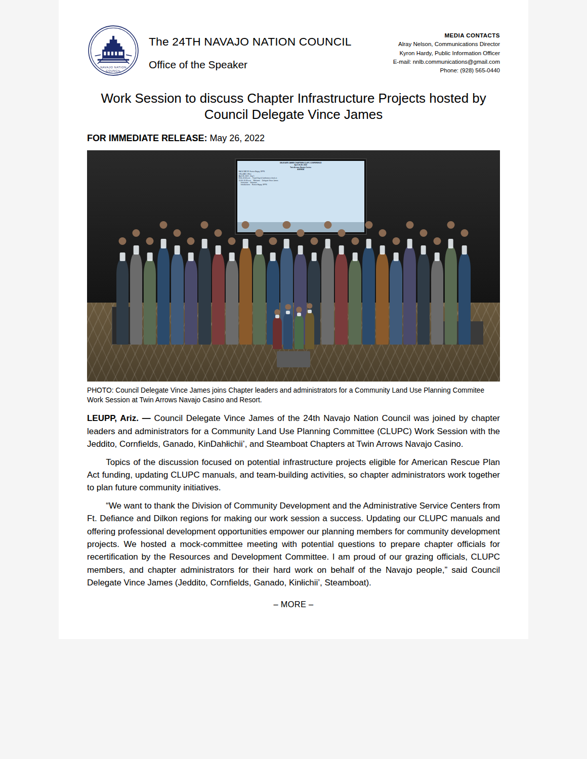NAVAJO NATION COUNCIL
The 24TH NAVAJO NATION COUNCIL
Office of the Speaker
MEDIA CONTACTS
Alray Nelson, Communications Director
Kyron Hardy, Public Information Officer
E-mail: nnlb.communications@gmail.com
Phone: (928) 565-0440
Work Session to discuss Chapter Infrastructure Projects hosted by
Council Delegate Vince James
FOR IMMEDIATE RELEASE: May 26, 2022
DELEGATE JAMES CHAPTERS CLUPC CONFERENCE
April 26-28, 2022
Twin Arrows Navajo Casino
AGENDA
FACILITATOR: Eunice Begay, SPPS
Office ASC Office
April 26, 2022 - Day 1
8:00–10:00 a.m. Travel Day & Conference check-in
10:00–10:30 a.m. Welcome Delegate Vince James
Invocation Volunteer
Introductions Eunice Begay, SPPS
PHOTO: Council Delegate Vince James joins Chapter leaders and administrators for a Community Land Use Planning Commitee Work Session at Twin Arrows Navajo Casino and Resort.
LEUPP, Ariz. — Council Delegate Vince James of the 24th Navajo Nation Council was joined by chapter leaders and administrators for a Community Land Use Planning Committee (CLUPC) Work Session with the Jeddito, Cornfields, Ganado, KinDahłichii’, and Steamboat Chapters at Twin Arrows Navajo Casino.
Topics of the discussion focused on potential infrastructure projects eligible for American Rescue Plan Act funding, updating CLUPC manuals, and team-building activities, so chapter administrators work together to plan future community initiatives.
“We want to thank the Division of Community Development and the Administrative Service Centers from Ft. Defiance and Dilkon regions for making our work session a success. Updating our CLUPC manuals and offering professional development opportunities empower our planning members for community development projects. We hosted a mock-committee meeting with potential questions to prepare chapter officials for recertification by the Resources and Development Committee. I am proud of our grazing officials, CLUPC members, and chapter administrators for their hard work on behalf of the Navajo people,” said Council Delegate Vince James (Jeddito, Cornfields, Ganado, Kinłichii’, Steamboat).
– MORE –